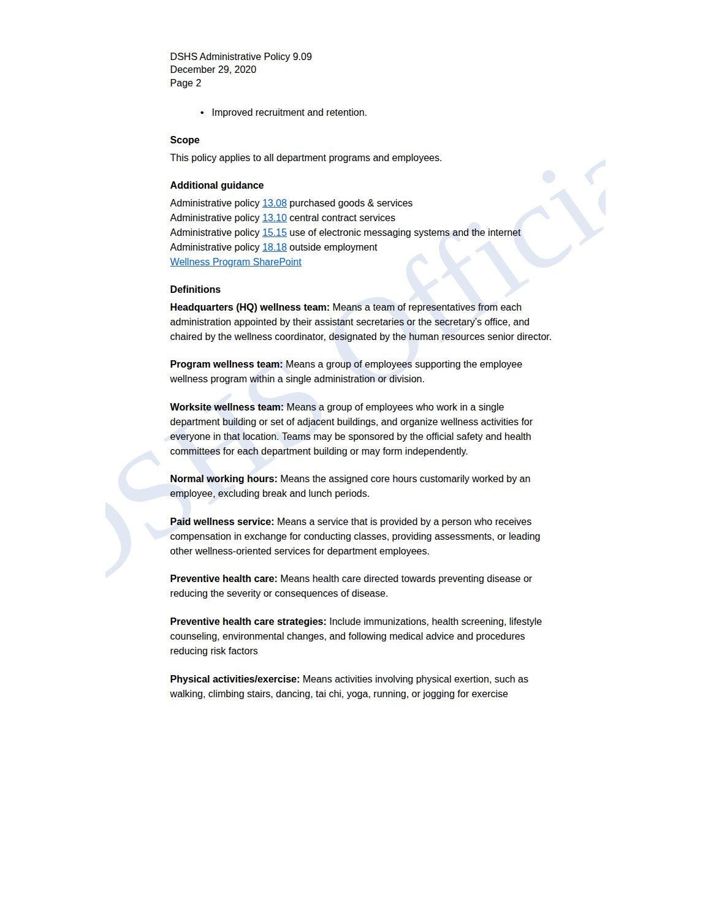DSHS Official
DSHS Administrative Policy 9.09
December 29, 2020
Page 2
Improved recruitment and retention.
Scope
This policy applies to all department programs and employees.
Additional guidance
Administrative policy 13.08 purchased goods & services
Administrative policy 13.10 central contract services
Administrative policy 15.15 use of electronic messaging systems and the internet
Administrative policy 18.18 outside employment
Wellness Program SharePoint
Definitions
Headquarters (HQ) wellness team: Means a team of representatives from each administration appointed by their assistant secretaries or the secretary’s office, and chaired by the wellness coordinator, designated by the human resources senior director.
Program wellness team: Means a group of employees supporting the employee wellness program within a single administration or division.
Worksite wellness team: Means a group of employees who work in a single department building or set of adjacent buildings, and organize wellness activities for everyone in that location. Teams may be sponsored by the official safety and health committees for each department building or may form independently.
Normal working hours: Means the assigned core hours customarily worked by an employee, excluding break and lunch periods.
Paid wellness service: Means a service that is provided by a person who receives compensation in exchange for conducting classes, providing assessments, or leading other wellness-oriented services for department employees.
Preventive health care: Means health care directed towards preventing disease or reducing the severity or consequences of disease.
Preventive health care strategies: Include immunizations, health screening, lifestyle counseling, environmental changes, and following medical advice and procedures reducing risk factors
Physical activities/exercise: Means activities involving physical exertion, such as walking, climbing stairs, dancing, tai chi, yoga, running, or jogging for exercise